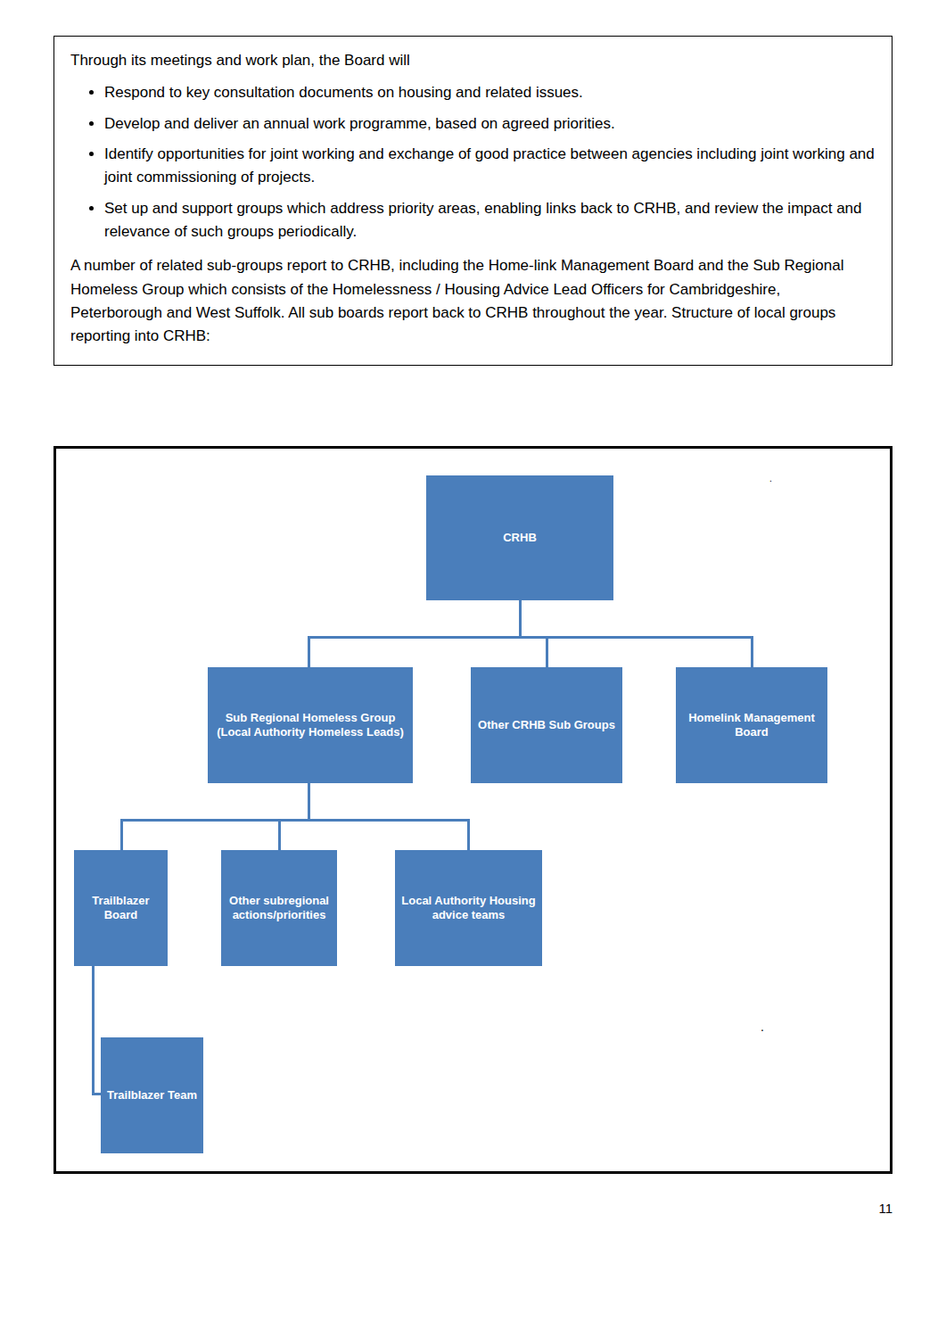Through its meetings and work plan, the Board will
Respond to key consultation documents on housing and related issues.
Develop and deliver an annual work programme, based on agreed priorities.
Identify opportunities for joint working and exchange of good practice between agencies including joint working and joint commissioning of projects.
Set up and support groups which address priority areas, enabling links back to CRHB, and review the impact and relevance of such groups periodically.
A number of related sub-groups report to CRHB, including the Home-link Management Board and the Sub Regional Homeless Group which consists of the Homelessness / Housing Advice Lead Officers for Cambridgeshire, Peterborough and West Suffolk. All sub boards report back to CRHB throughout the year. Structure of local groups reporting into CRHB:
. .
CRHB
Sub Regional Homeless Group (Local Authority Homeless Leads)
Other CRHB Sub Groups
Homelink Management Board
Trailblazer Board
Other subregional actions/priorities
Local Authority Housing advice teams
Trailblazer Team
11